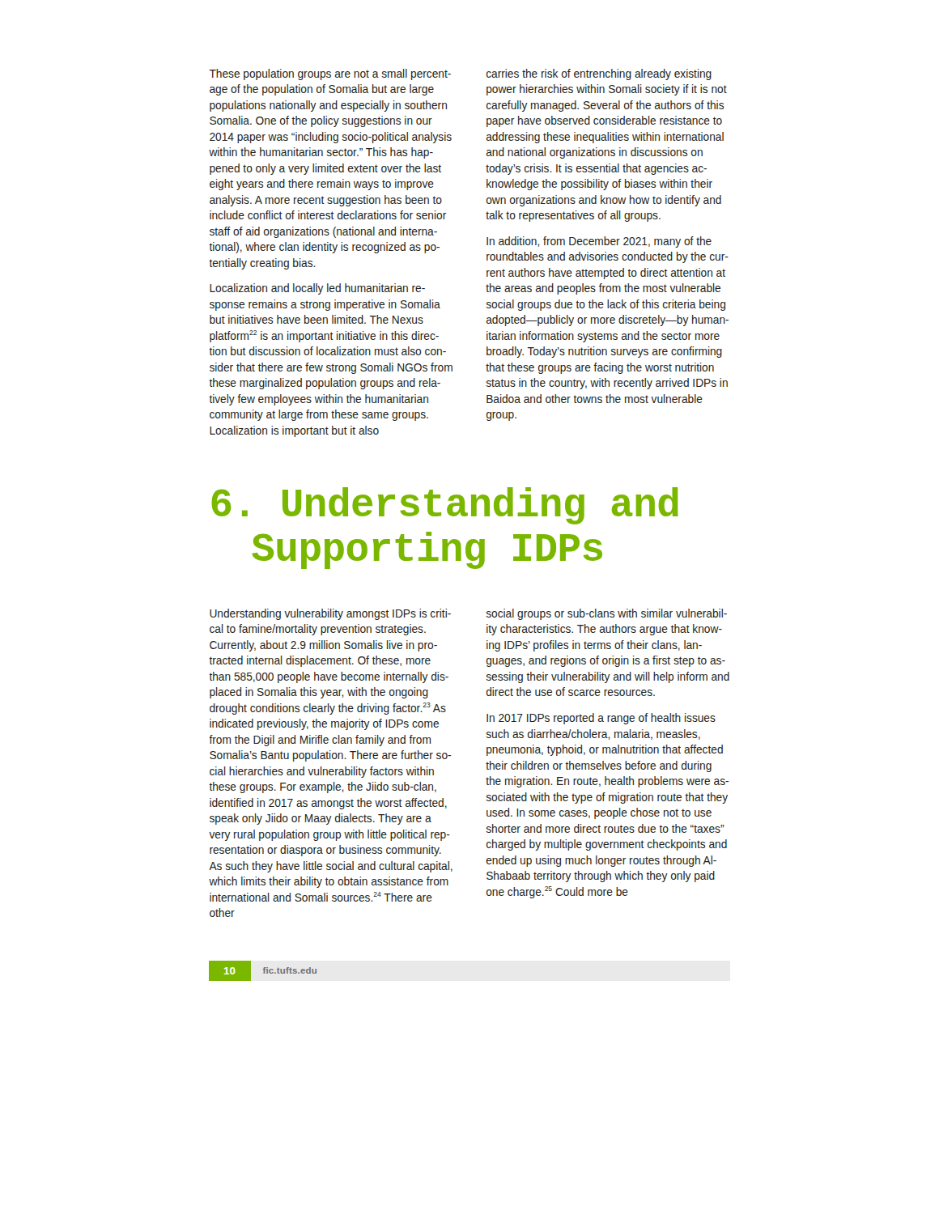These population groups are not a small percentage of the population of Somalia but are large populations nationally and especially in southern Somalia. One of the policy suggestions in our 2014 paper was “including socio-political analysis within the humanitarian sector.” This has happened to only a very limited extent over the last eight years and there remain ways to improve analysis. A more recent suggestion has been to include conflict of interest declarations for senior staff of aid organizations (national and international), where clan identity is recognized as potentially creating bias.
Localization and locally led humanitarian response remains a strong imperative in Somalia but initiatives have been limited. The Nexus platform22 is an important initiative in this direction but discussion of localization must also consider that there are few strong Somali NGOs from these marginalized population groups and relatively few employees within the humanitarian community at large from these same groups. Localization is important but it also
carries the risk of entrenching already existing power hierarchies within Somali society if it is not carefully managed. Several of the authors of this paper have observed considerable resistance to addressing these inequalities within international and national organizations in discussions on today’s crisis. It is essential that agencies acknowledge the possibility of biases within their own organizations and know how to identify and talk to representatives of all groups.
In addition, from December 2021, many of the roundtables and advisories conducted by the current authors have attempted to direct attention at the areas and peoples from the most vulnerable social groups due to the lack of this criteria being adopted—publicly or more discretely—by humanitarian information systems and the sector more broadly. Today’s nutrition surveys are confirming that these groups are facing the worst nutrition status in the country, with recently arrived IDPs in Baidoa and other towns the most vulnerable group.
6. Understanding andSupporting IDPs
Understanding vulnerability amongst IDPs is critical to famine/mortality prevention strategies. Currently, about 2.9 million Somalis live in protracted internal displacement. Of these, more than 585,000 people have become internally displaced in Somalia this year, with the ongoing drought conditions clearly the driving factor.23 As indicated previously, the majority of IDPs come from the Digil and Mirifle clan family and from Somalia’s Bantu population. There are further social hierarchies and vulnerability factors within these groups. For example, the Jiido sub-clan, identified in 2017 as amongst the worst affected, speak only Jiido or Maay dialects. They are a very rural population group with little political representation or diaspora or business community. As such they have little social and cultural capital, which limits their ability to obtain assistance from international and Somali sources.24 There are other
social groups or sub-clans with similar vulnerability characteristics. The authors argue that knowing IDPs’ profiles in terms of their clans, languages, and regions of origin is a first step to assessing their vulnerability and will help inform and direct the use of scarce resources.
In 2017 IDPs reported a range of health issues such as diarrhea/cholera, malaria, measles, pneumonia, typhoid, or malnutrition that affected their children or themselves before and during the migration. En route, health problems were associated with the type of migration route that they used. In some cases, people chose not to use shorter and more direct routes due to the “taxes” charged by multiple government checkpoints and ended up using much longer routes through Al-Shabaab territory through which they only paid one charge.25 Could more be
10
fic.tufts.edu